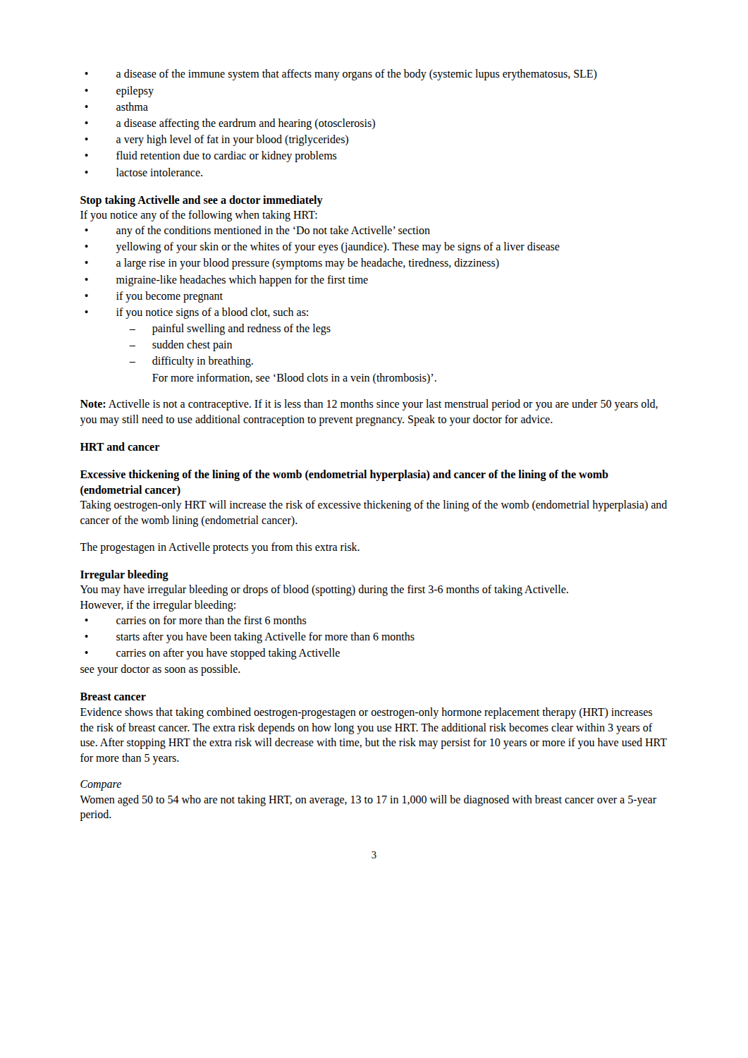a disease of the immune system that affects many organs of the body (systemic lupus erythematosus, SLE)
epilepsy
asthma
a disease affecting the eardrum and hearing (otosclerosis)
a very high level of fat in your blood (triglycerides)
fluid retention due to cardiac or kidney problems
lactose intolerance.
Stop taking Activelle and see a doctor immediately
If you notice any of the following when taking HRT:
any of the conditions mentioned in the ‘Do not take Activelle’ section
yellowing of your skin or the whites of your eyes (jaundice). These may be signs of a liver disease
a large rise in your blood pressure (symptoms may be headache, tiredness, dizziness)
migraine-like headaches which happen for the first time
if you become pregnant
if you notice signs of a blood clot, such as:
painful swelling and redness of the legs
sudden chest pain
difficulty in breathing.
For more information, see ‘Blood clots in a vein (thrombosis)’.
Note: Activelle is not a contraceptive. If it is less than 12 months since your last menstrual period or you are under 50 years old, you may still need to use additional contraception to prevent pregnancy. Speak to your doctor for advice.
HRT and cancer
Excessive thickening of the lining of the womb (endometrial hyperplasia) and cancer of the lining of the womb (endometrial cancer)
Taking oestrogen-only HRT will increase the risk of excessive thickening of the lining of the womb (endometrial hyperplasia) and cancer of the womb lining (endometrial cancer).
The progestagen in Activelle protects you from this extra risk.
Irregular bleeding
You may have irregular bleeding or drops of blood (spotting) during the first 3-6 months of taking Activelle.
However, if the irregular bleeding:
carries on for more than the first 6 months
starts after you have been taking Activelle for more than 6 months
carries on after you have stopped taking Activelle
see your doctor as soon as possible.
Breast cancer
Evidence shows that taking combined oestrogen-progestagen or oestrogen-only hormone replacement therapy (HRT) increases the risk of breast cancer. The extra risk depends on how long you use HRT. The additional risk becomes clear within 3 years of use. After stopping HRT the extra risk will decrease with time, but the risk may persist for 10 years or more if you have used HRT for more than 5 years.
Compare
Women aged 50 to 54 who are not taking HRT, on average, 13 to 17 in 1,000 will be diagnosed with breast cancer over a 5-year period.
3